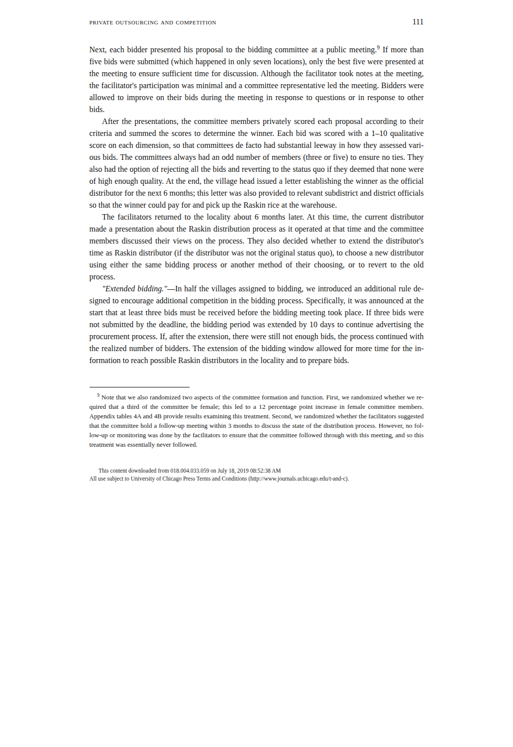private outsourcing and competition 111
Next, each bidder presented his proposal to the bidding committee at a public meeting.9 If more than five bids were submitted (which happened in only seven locations), only the best five were presented at the meeting to ensure sufficient time for discussion. Although the facilitator took notes at the meeting, the facilitator's participation was minimal and a committee representative led the meeting. Bidders were allowed to improve on their bids during the meeting in response to questions or in response to other bids.
After the presentations, the committee members privately scored each proposal according to their criteria and summed the scores to determine the winner. Each bid was scored with a 1–10 qualitative score on each dimension, so that committees de facto had substantial leeway in how they assessed various bids. The committees always had an odd number of members (three or five) to ensure no ties. They also had the option of rejecting all the bids and reverting to the status quo if they deemed that none were of high enough quality. At the end, the village head issued a letter establishing the winner as the official distributor for the next 6 months; this letter was also provided to relevant subdistrict and district officials so that the winner could pay for and pick up the Raskin rice at the warehouse.
The facilitators returned to the locality about 6 months later. At this time, the current distributor made a presentation about the Raskin distribution process as it operated at that time and the committee members discussed their views on the process. They also decided whether to extend the distributor's time as Raskin distributor (if the distributor was not the original status quo), to choose a new distributor using either the same bidding process or another method of their choosing, or to revert to the old process.
"Extended bidding."—In half the villages assigned to bidding, we introduced an additional rule designed to encourage additional competition in the bidding process. Specifically, it was announced at the start that at least three bids must be received before the bidding meeting took place. If three bids were not submitted by the deadline, the bidding period was extended by 10 days to continue advertising the procurement process. If, after the extension, there were still not enough bids, the process continued with the realized number of bidders. The extension of the bidding window allowed for more time for the information to reach possible Raskin distributors in the locality and to prepare bids.
9 Note that we also randomized two aspects of the committee formation and function. First, we randomized whether we required that a third of the committee be female; this led to a 12 percentage point increase in female committee members. Appendix tables 4A and 4B provide results examining this treatment. Second, we randomized whether the facilitators suggested that the committee hold a follow-up meeting within 3 months to discuss the state of the distribution process. However, no follow-up or monitoring was done by the facilitators to ensure that the committee followed through with this meeting, and so this treatment was essentially never followed.
This content downloaded from 018.004.033.059 on July 18, 2019 08:52:38 AM
All use subject to University of Chicago Press Terms and Conditions (http://www.journals.uchicago.edu/t-and-c).